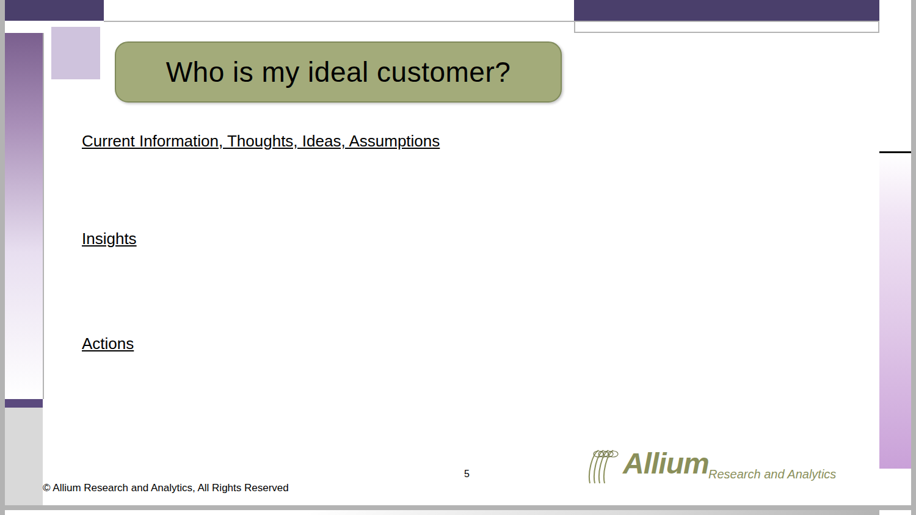Who is my ideal customer?
Current Information, Thoughts, Ideas, Assumptions
Insights
Actions
5
© Allium Research and Analytics, All Rights Reserved
Allium Research and Analytics